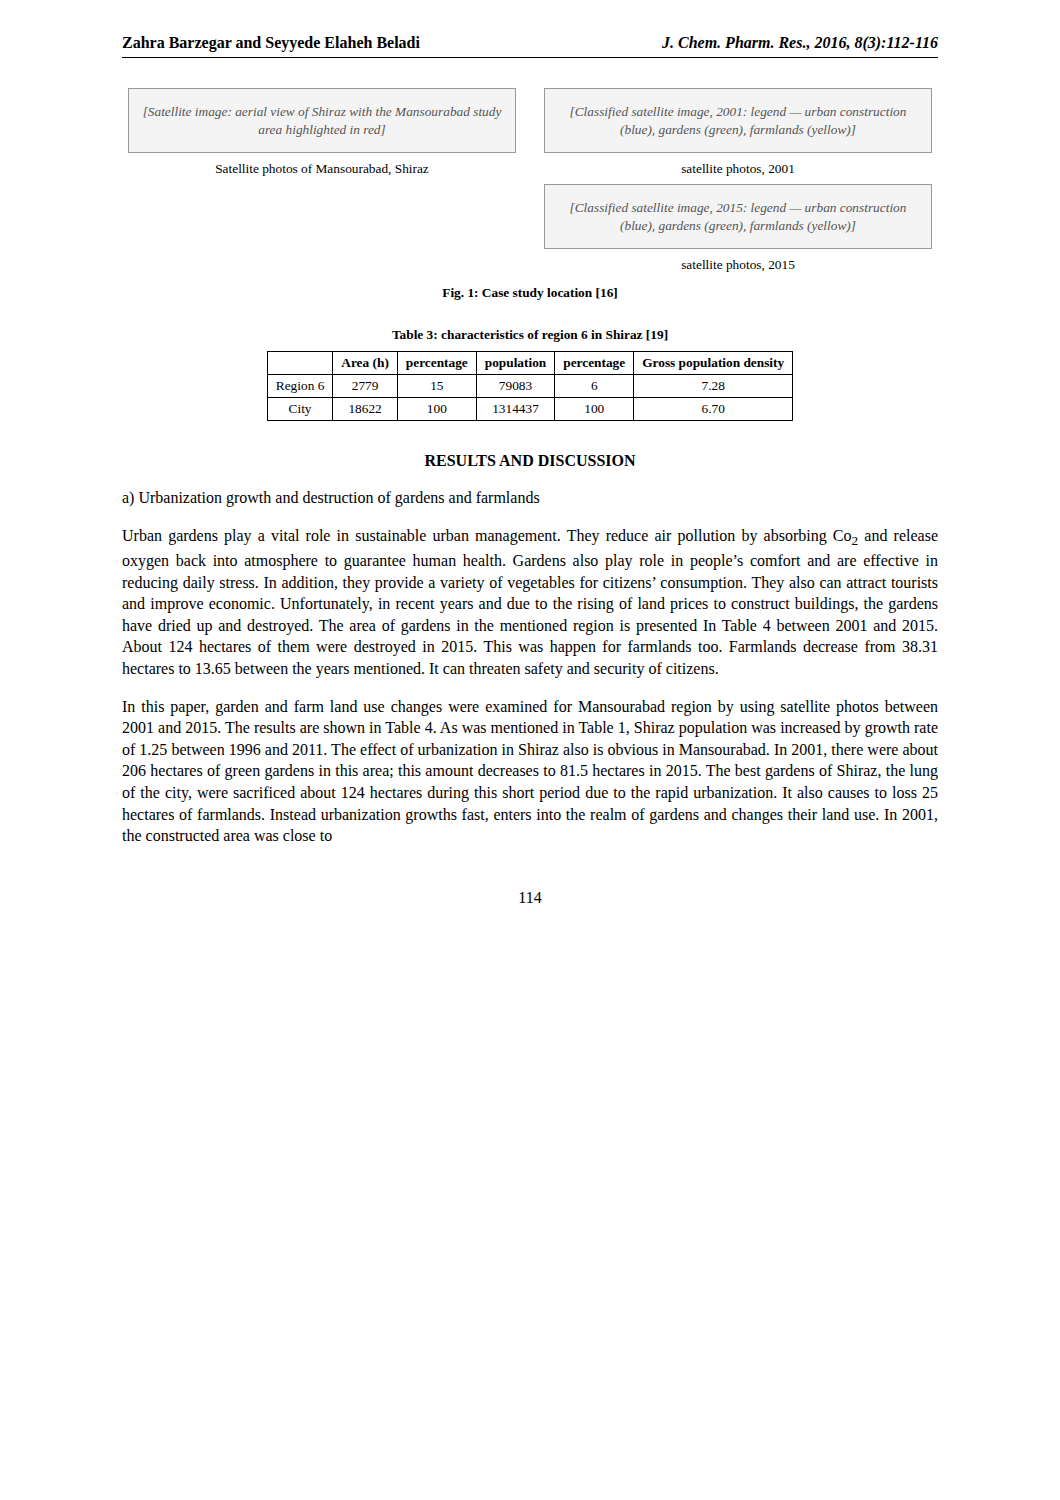Zahra Barzegar and Seyyede Elaheh Beladi J. Chem. Pharm. Res., 2016, 8(3):112-116
[Satellite image: aerial view of Shiraz with the Mansourabad study area highlighted in red]
Satellite photos of Mansourabad, Shiraz
[Classified satellite image, 2001: legend — urban construction (blue), gardens (green), farmlands (yellow)]
satellite photos, 2001
[Classified satellite image, 2015: legend — urban construction (blue), gardens (green), farmlands (yellow)]
satellite photos, 2015
Fig. 1: Case study location [16]
Table 3: characteristics of region 6 in Shiraz [19]
| | Area (h) | percentage | population | percentage | Gross population density |
| --- | --- | --- | --- | --- | --- |
| Region 6 | 2779 | 15 | 79083 | 6 | 7.28 |
| City | 18622 | 100 | 1314437 | 100 | 6.70 |
RESULTS AND DISCUSSION
a) Urbanization growth and destruction of gardens and farmlands
Urban gardens play a vital role in sustainable urban management. They reduce air pollution by absorbing Co2 and release oxygen back into atmosphere to guarantee human health. Gardens also play role in people’s comfort and are effective in reducing daily stress. In addition, they provide a variety of vegetables for citizens’ consumption. They also can attract tourists and improve economic. Unfortunately, in recent years and due to the rising of land prices to construct buildings, the gardens have dried up and destroyed. The area of gardens in the mentioned region is presented In Table 4 between 2001 and 2015. About 124 hectares of them were destroyed in 2015. This was happen for farmlands too. Farmlands decrease from 38.31 hectares to 13.65 between the years mentioned. It can threaten safety and security of citizens.
In this paper, garden and farm land use changes were examined for Mansourabad region by using satellite photos between 2001 and 2015. The results are shown in Table 4. As was mentioned in Table 1, Shiraz population was increased by growth rate of 1.25 between 1996 and 2011. The effect of urbanization in Shiraz also is obvious in Mansourabad. In 2001, there were about 206 hectares of green gardens in this area; this amount decreases to 81.5 hectares in 2015. The best gardens of Shiraz, the lung of the city, were sacrificed about 124 hectares during this short period due to the rapid urbanization. It also causes to loss 25 hectares of farmlands. Instead urbanization growths fast, enters into the realm of gardens and changes their land use. In 2001, the constructed area was close to
114